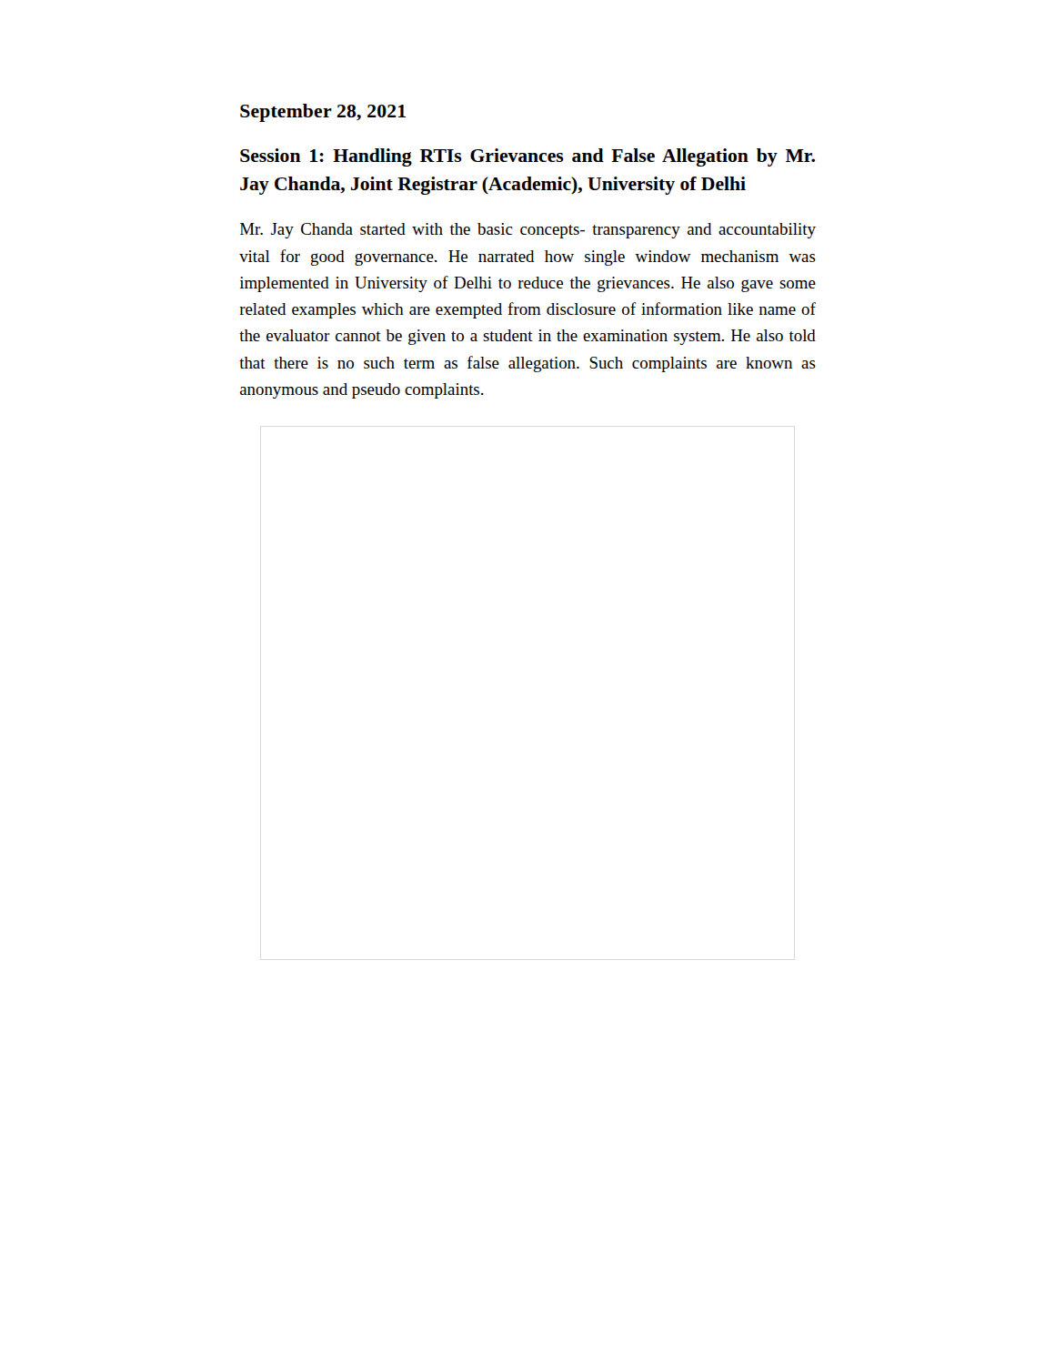September 28, 2021
Session 1: Handling RTIs Grievances and False Allegation by Mr. Jay Chanda, Joint Registrar (Academic), University of Delhi
Mr. Jay Chanda started with the basic concepts- transparency and accountability vital for good governance. He narrated how single window mechanism was implemented in University of Delhi to reduce the grievances. He also gave some related examples which are exempted from disclosure of information like name of the evaluator cannot be given to a student in the examination system. He also told that there is no such term as false allegation. Such complaints are known as anonymous and pseudo complaints.